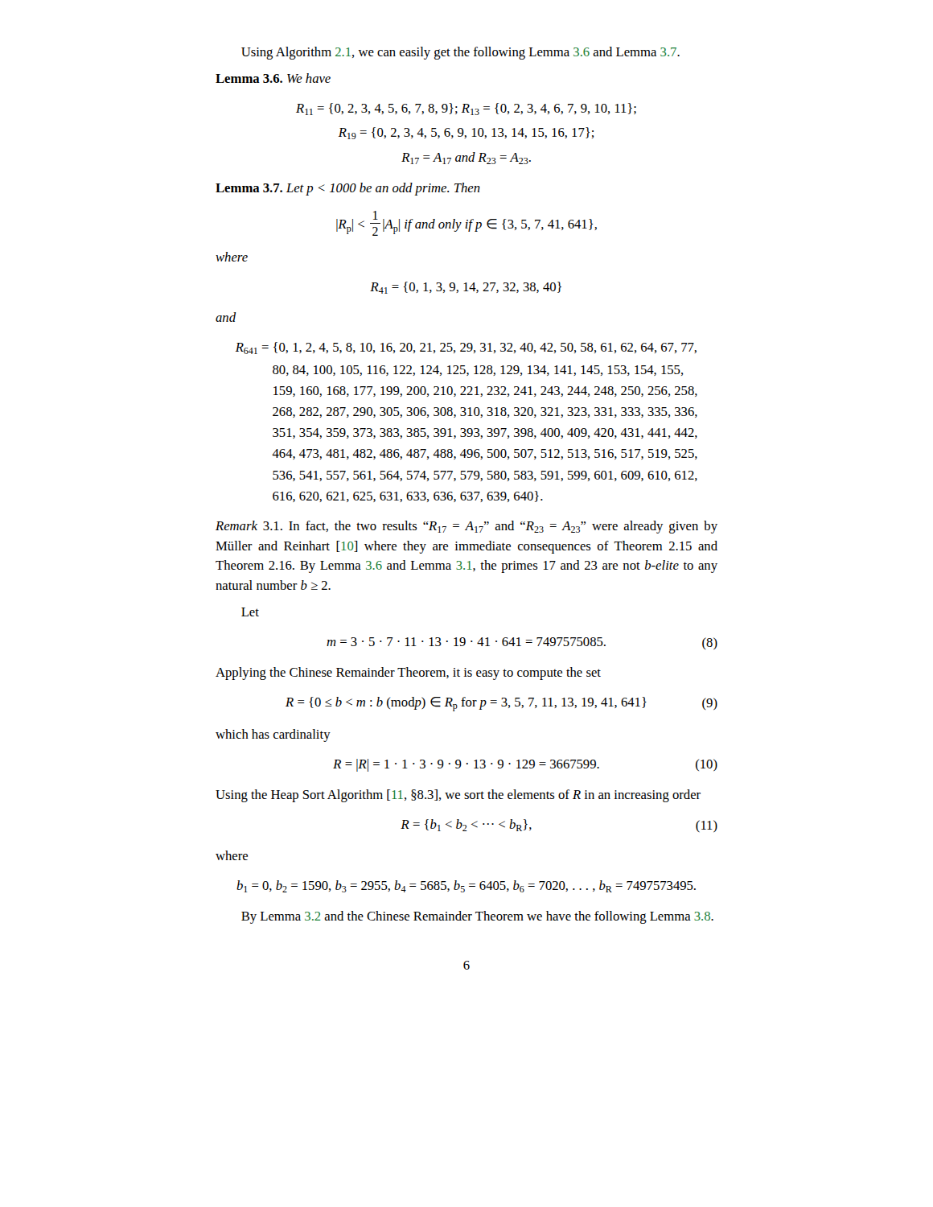Using Algorithm 2.1, we can easily get the following Lemma 3.6 and Lemma 3.7.
Lemma 3.6. We have
R 11 = {0, 2, 3, 4, 5, 6, 7, 8, 9}; R 13 = {0, 2, 3, 4, 6, 7, 9, 10, 11};
R 19 = {0, 2, 3, 4, 5, 6, 9, 10, 13, 14, 15, 16, 17};
R 17 = A 17 and R 23 = A 23.
Lemma 3.7. Let p < 1000 be an odd prime. Then
|Rp| < 12|Ap| if and only if p ∈ {3, 5, 7, 41, 641},
where
R 41 = {0, 1, 3, 9, 14, 27, 32, 38, 40}
and
| R 641 = | {0, 1, 2, 4, 5, 8, 10, 16, 20, 21, 25, 29, 31, 32, 40, 42, 50, 58, 61, 62, 64, 67, 77, |
| | 80, 84, 100, 105, 116, 122, 124, 125, 128, 129, 134, 141, 145, 153, 154, 155, |
| | 159, 160, 168, 177, 199, 200, 210, 221, 232, 241, 243, 244, 248, 250, 256, 258, |
| | 268, 282, 287, 290, 305, 306, 308, 310, 318, 320, 321, 323, 331, 333, 335, 336, |
| | 351, 354, 359, 373, 383, 385, 391, 393, 397, 398, 400, 409, 420, 431, 441, 442, |
| | 464, 473, 481, 482, 486, 487, 488, 496, 500, 507, 512, 513, 516, 517, 519, 525, |
| | 536, 541, 557, 561, 564, 574, 577, 579, 580, 583, 591, 599, 601, 609, 610, 612, |
| | 616, 620, 621, 625, 631, 633, 636, 637, 639, 640}. |
Remark 3.1. In fact, the two results “R 17 = A 17” and “R 23 = A 23” were already given by Müller and Reinhart [10] where they are immediate consequences of Theorem 2.15 and Theorem 2.16. By Lemma 3.6 and Lemma 3.1, the primes 17 and 23 are not b-elite to any natural number b ≥ 2.
Let
m = 3 · 5 · 7 · 11 · 13 · 19 · 41 · 641 = 7497575085. (8)
Applying the Chinese Remainder Theorem, it is easy to compute the set
R = {0 ≤ b < m : b (modp) ∈ Rp for p = 3, 5, 7, 11, 13, 19, 41, 641} (9)
which has cardinality
R = |R| = 1 · 1 · 3 · 9 · 9 · 13 · 9 · 129 = 3667599. (10)
Using the Heap Sort Algorithm [11, §8.3], we sort the elements of R in an increasing order
R = {b 1 < b 2 < ··· < bR}, (11)
where
b 1 = 0, b 2 = 1590, b 3 = 2955, b 4 = 5685, b 5 = 6405, b 6 = 7020, . . . , bR = 7497573495.
By Lemma 3.2 and the Chinese Remainder Theorem we have the following Lemma 3.8.
6